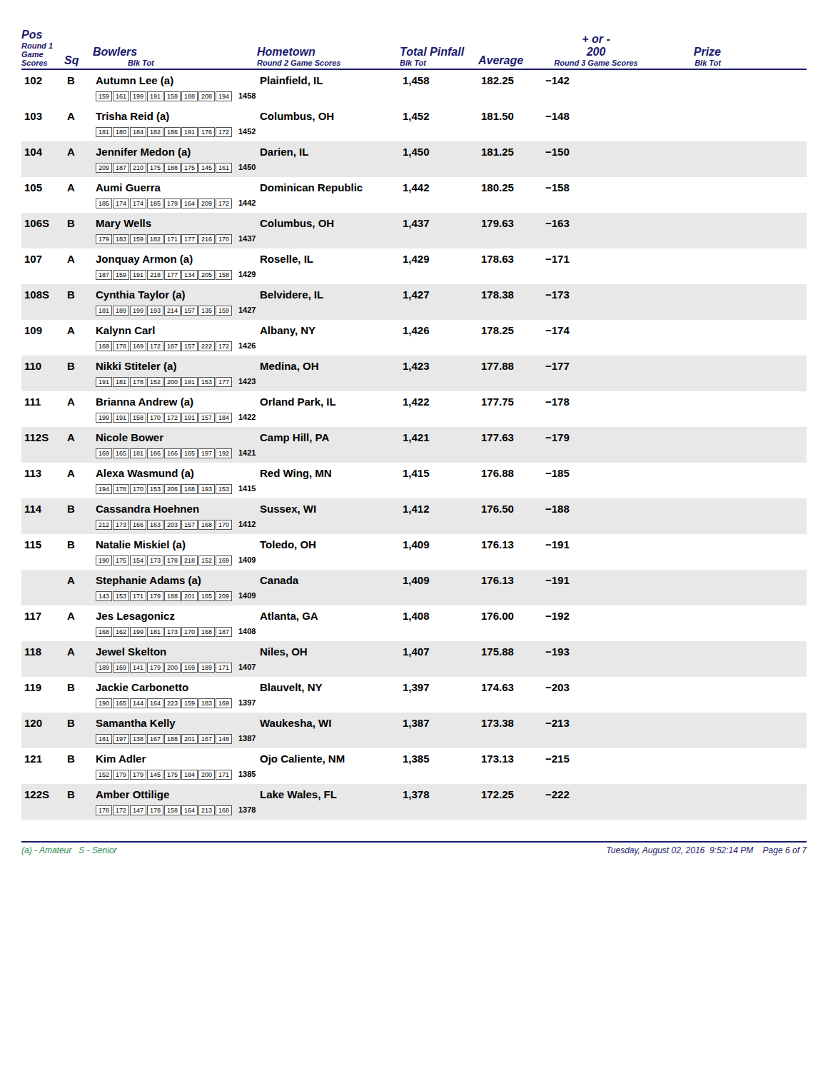Pos
Round 1 Game Scores
Sq
Bowlers
Blk Tot
Hometown
Round 2 Game Scores
Total Pinfall
Blk Tot
Average
+ or -
200
Round 3 Game Scores
Prize
Blk Tot
102
B
Autumn Lee (a) 1591611991911581882081941458
Plainfield, IL
1,458
182.25
−142
103
A
Trisha Reid (a) 1811801841821861911761721452
Columbus, OH
1,452
181.50
−148
104
A
Jennifer Medon (a) 2091872101751881751451611450
Darien, IL
1,450
181.25
−150
105
A
Aumi Guerra 1851741741851791642091721442
Dominican Republic
1,442
180.25
−158
106S
B
Mary Wells 1791831591821711772161701437
Columbus, OH
1,437
179.63
−163
107
A
Jonquay Armon (a) 1871591912181771342051581429
Roselle, IL
1,429
178.63
−171
108S
B
Cynthia Taylor (a) 1811891991932141571351591427
Belvidere, IL
1,427
178.38
−173
109
A
Kalynn Carl 1691781691721871572221721426
Albany, NY
1,426
178.25
−174
110
B
Nikki Stiteler (a) 1911811781522001911531771423
Medina, OH
1,423
177.88
−177
111
A
Brianna Andrew (a) 1991911581701721911571841422
Orland Park, IL
1,422
177.75
−178
112S
A
Nicole Bower 1691651811861661651971921421
Camp Hill, PA
1,421
177.63
−179
113
A
Alexa Wasmund (a) 1941781701532061681931531415
Red Wing, MN
1,415
176.88
−185
114
B
Cassandra Hoehnen 2121731661632031571681701412
Sussex, WI
1,412
176.50
−188
115
B
Natalie Miskiel (a) 1901751541731782181521691409
Toledo, OH
1,409
176.13
−191
A
Stephanie Adams (a) 1431531711791882011652091409
Canada
1,409
176.13
−191
117
A
Jes Lesagonicz 1681621991811731701681871408
Atlanta, GA
1,408
176.00
−192
118
A
Jewel Skelton 1891691411792001691891711407
Niles, OH
1,407
175.88
−193
119
B
Jackie Carbonetto 1901651441642231591831691397
Blauvelt, NY
1,397
174.63
−203
120
B
Samantha Kelly 1811971381671882011671481387
Waukesha, WI
1,387
173.38
−213
121
B
Kim Adler 1521791791451751842001711385
Ojo Caliente, NM
1,385
173.13
−215
122S
B
Amber Ottilige 1781721471781581642131681378
Lake Wales, FL
1,378
172.25
−222
(a) - Amateur S - Senior
Tuesday, August 02, 2016 9:52:14 PM Page 6 of 7